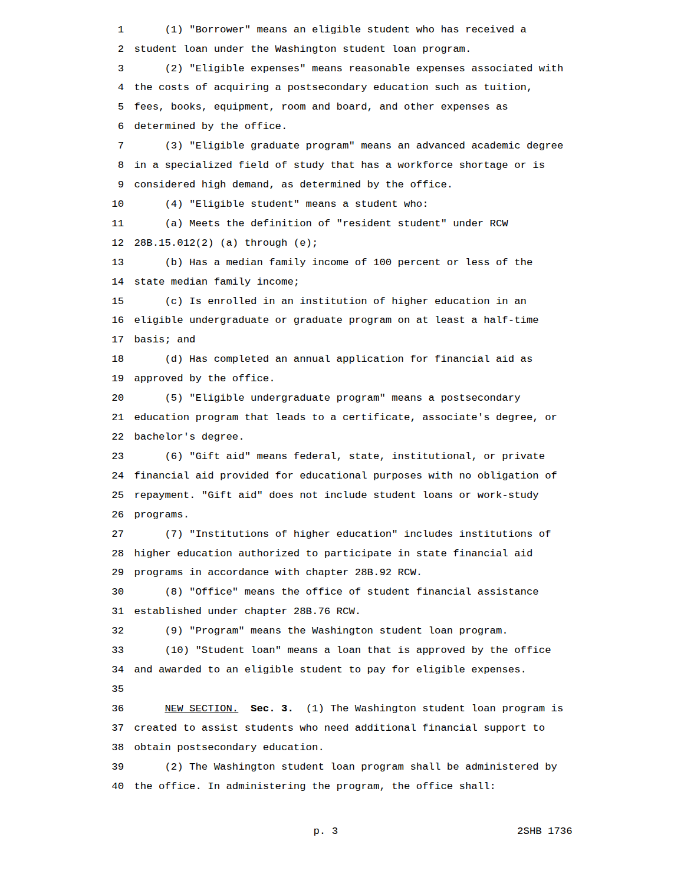(1) "Borrower" means an eligible student who has received a
student loan under the Washington student loan program.
(2) "Eligible expenses" means reasonable expenses associated with
the costs of acquiring a postsecondary education such as tuition,
fees, books, equipment, room and board, and other expenses as
determined by the office.
(3) "Eligible graduate program" means an advanced academic degree
in a specialized field of study that has a workforce shortage or is
considered high demand, as determined by the office.
(4) "Eligible student" means a student who:
(a) Meets the definition of "resident student" under RCW
28B.15.012(2) (a) through (e);
(b) Has a median family income of 100 percent or less of the
state median family income;
(c) Is enrolled in an institution of higher education in an
eligible undergraduate or graduate program on at least a half-time
basis; and
(d) Has completed an annual application for financial aid as
approved by the office.
(5) "Eligible undergraduate program" means a postsecondary
education program that leads to a certificate, associate's degree, or
bachelor's degree.
(6) "Gift aid" means federal, state, institutional, or private
financial aid provided for educational purposes with no obligation of
repayment. "Gift aid" does not include student loans or work-study
programs.
(7) "Institutions of higher education" includes institutions of
higher education authorized to participate in state financial aid
programs in accordance with chapter 28B.92 RCW.
(8) "Office" means the office of student financial assistance
established under chapter 28B.76 RCW.
(9) "Program" means the Washington student loan program.
(10) "Student loan" means a loan that is approved by the office
and awarded to an eligible student to pay for eligible expenses.
NEW SECTION. Sec. 3. (1) The Washington student loan program is
created to assist students who need additional financial support to
obtain postsecondary education.
(2) The Washington student loan program shall be administered by
the office. In administering the program, the office shall:
p. 32SHB 1736